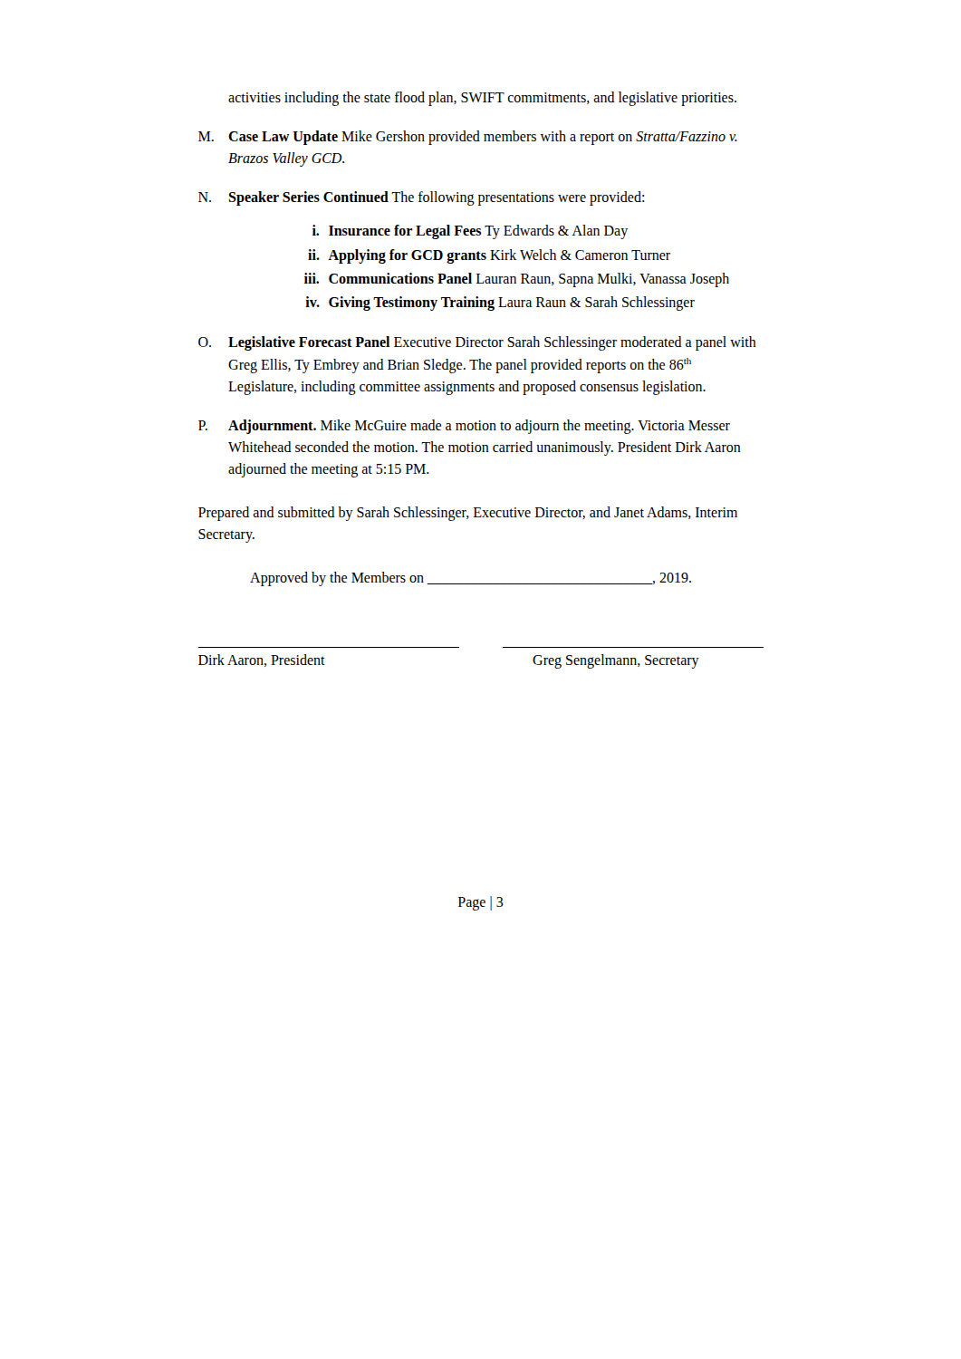activities including the state flood plan, SWIFT commitments, and legislative priorities.
M. Case Law Update Mike Gershon provided members with a report on Stratta/Fazzino v. Brazos Valley GCD.
N. Speaker Series Continued The following presentations were provided:
i. Insurance for Legal Fees Ty Edwards & Alan Day
ii. Applying for GCD grants Kirk Welch & Cameron Turner
iii. Communications Panel Lauran Raun, Sapna Mulki, Vanassa Joseph
iv. Giving Testimony Training Laura Raun & Sarah Schlessinger
O. Legislative Forecast Panel Executive Director Sarah Schlessinger moderated a panel with Greg Ellis, Ty Embrey and Brian Sledge. The panel provided reports on the 86th Legislature, including committee assignments and proposed consensus legislation.
P. Adjournment. Mike McGuire made a motion to adjourn the meeting. Victoria Messer Whitehead seconded the motion. The motion carried unanimously. President Dirk Aaron adjourned the meeting at 5:15 PM.
Prepared and submitted by Sarah Schlessinger, Executive Director, and Janet Adams, Interim Secretary.
Approved by the Members on _______________________________, 2019.
Dirk Aaron, President
Greg Sengelmann, Secretary
Page | 3